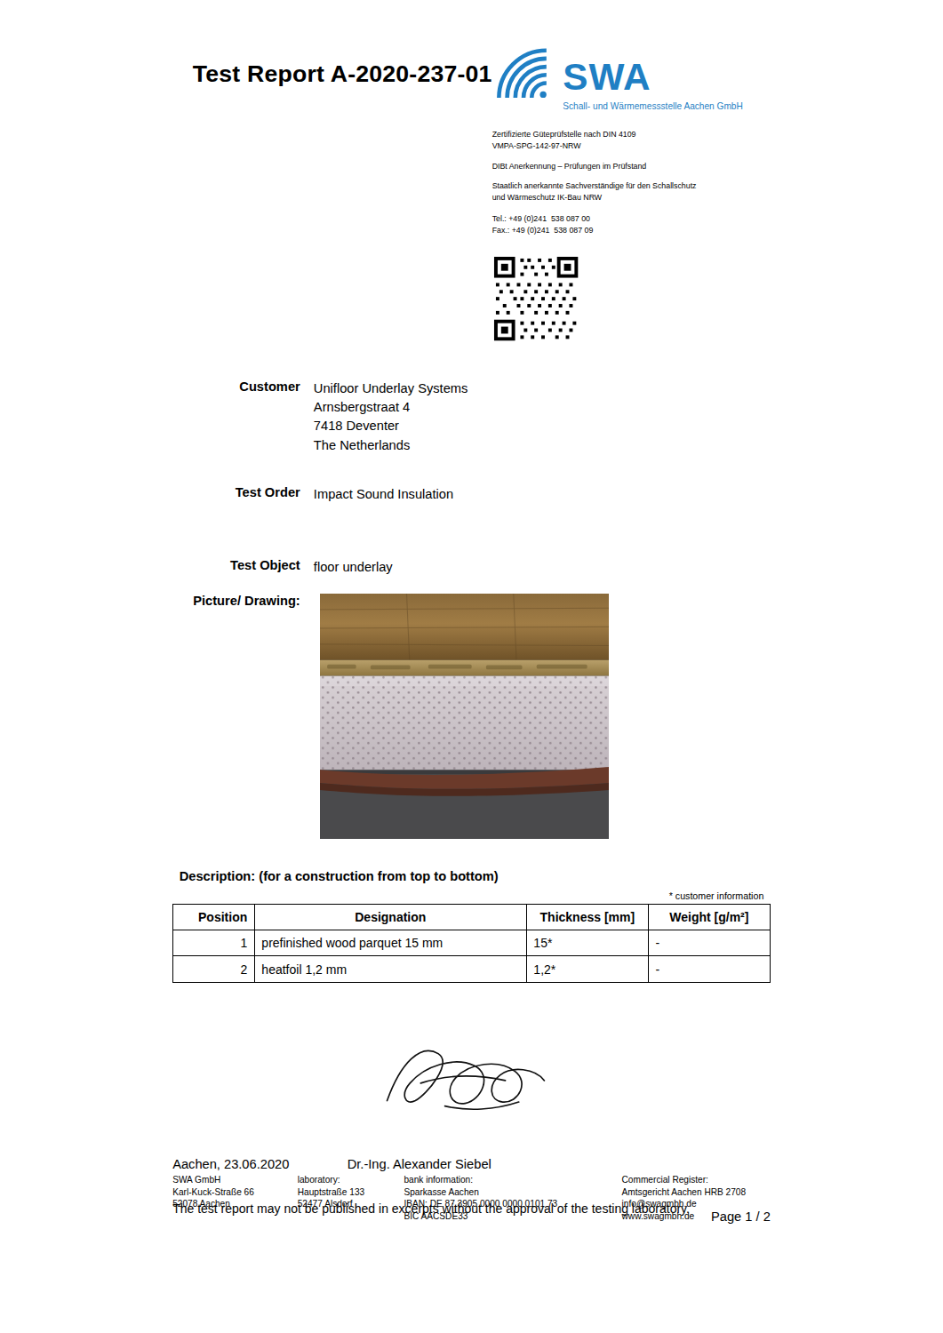Test Report A-2020-237-01
SWA Schall- und Wärmemessstelle Aachen GmbH
Zertifizierte Güteprüfstelle nach DIN 4109
VMPA-SPG-142-97-NRW
DIBt Anerkennung – Prüfungen im Prüfstand
Staatlich anerkannte Sachverständige für den Schallschutz
und Wärmeschutz IK-Bau NRW
Tel.: +49 (0)241 538 087 00
Fax.: +49 (0)241 538 087 09
Customer
Unifloor Underlay Systems
Arnsbergstraat 4
7418 Deventer
The Netherlands
Test Order
Impact Sound Insulation
Test Object
floor underlay
Picture/ Drawing:
Description: (for a construction from top to bottom)
* customer information
| Position | Designation | Thickness [mm] | Weight [g/m²] |
| --- | --- | --- | --- |
| 1 | prefinished wood parquet 15 mm | 15* | - |
| 2 | heatfoil 1,2 mm | 1,2* | - |
Aachen, 23.06.2020
Dr.-Ing. Alexander Siebel
The test report may not be published in excerpts without the approval of the testing laboratory.
SWA GmbH
Karl-Kuck-Straße 66
52078 Aachen
laboratory:
Hauptstraße 133
52477 Alsdorf
bank information:
Sparkasse Aachen
IBAN: DE 87 3905 0000 0000 0101 73
BIC AACSDE33
Commercial Register:
Amtsgericht Aachen HRB 2708
info@swagmbh.de
www.swagmbh.de
Page 1 / 2